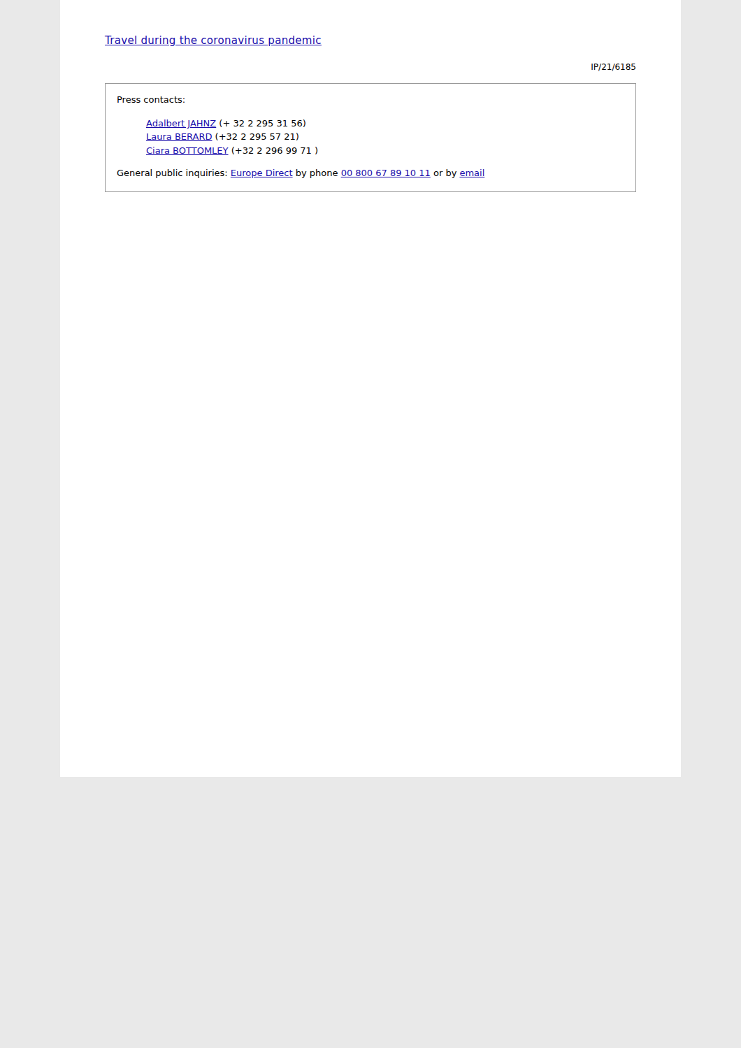Travel during the coronavirus pandemic
IP/21/6185
Press contacts:
Adalbert JAHNZ (+ 32 2 295 31 56)
Laura BERARD (+32 2 295 57 21)
Ciara BOTTOMLEY (+32 2 296 99 71 )
General public inquiries: Europe Direct by phone 00 800 67 89 10 11 or by email